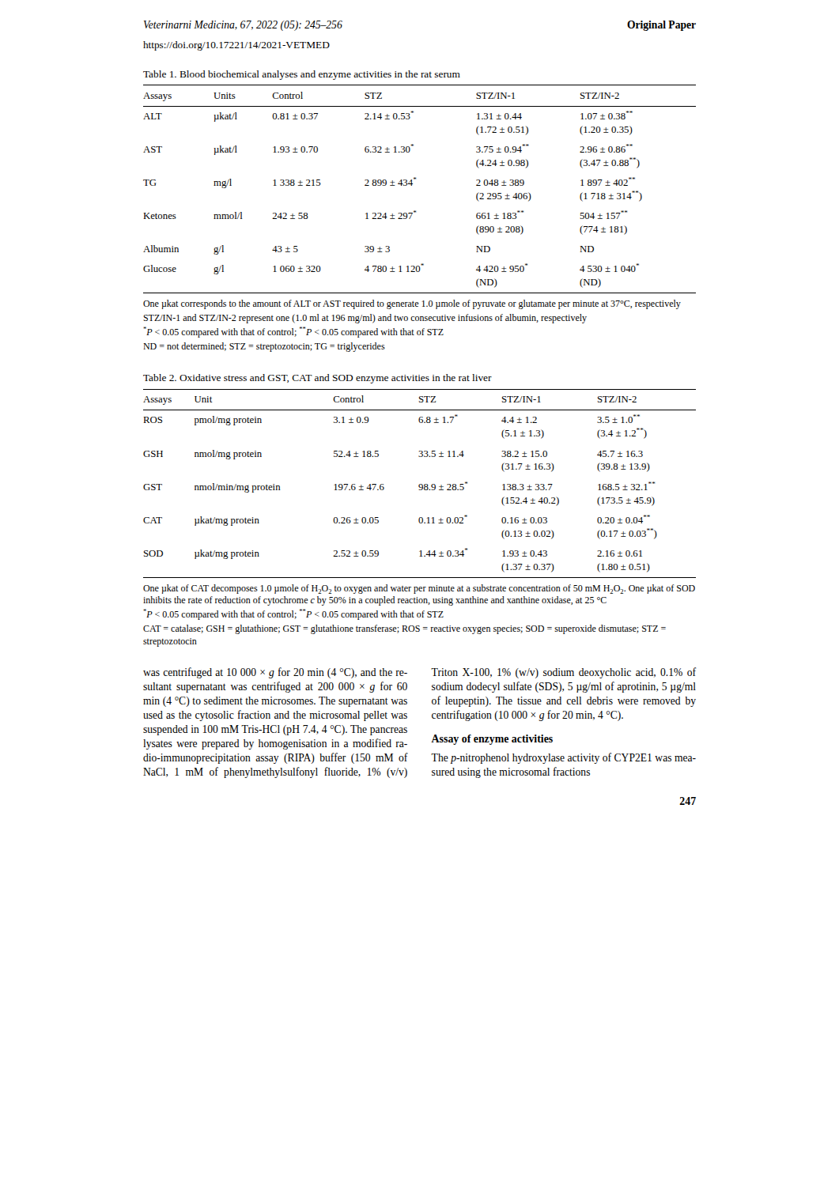Veterinarni Medicina, 67, 2022 (05): 245–256 Original Paper
https://doi.org/10.17221/14/2021-VETMED
Table 1. Blood biochemical analyses and enzyme activities in the rat serum
| Assays | Units | Control | STZ | STZ/IN-1 | STZ/IN-2 |
| --- | --- | --- | --- | --- | --- |
| ALT | µkat/l | 0.81 ± 0.37 | 2.14 ± 0.53 * | 1.31 ± 0.44 (1.72 ± 0.51) | 1.07 ± 0.38 ** (1.20 ± 0.35) |
| AST | µkat/l | 1.93 ± 0.70 | 6.32 ± 1.30 * | 3.75 ± 0.94 ** (4.24 ± 0.98) | 2.96 ± 0.86 ** (3.47 ± 0.88 ** ) |
| TG | mg/l | 1 338 ± 215 | 2 899 ± 434 * | 2 048 ± 389 (2 295 ± 406) | 1 897 ± 402 ** (1 718 ± 314 ** ) |
| Ketones | mmol/l | 242 ± 58 | 1 224 ± 297 * | 661 ± 183 ** (890 ± 208) | 504 ± 157 ** (774 ± 181) |
| Albumin | g/l | 43 ± 5 | 39 ± 3 | ND | ND |
| Glucose | g/l | 1 060 ± 320 | 4 780 ± 1 120 * | 4 420 ± 950 * (ND) | 4 530 ± 1 040 * (ND) |
One µkat corresponds to the amount of ALT or AST required to generate 1.0 µmole of pyruvate or glutamate per minute at 37°C, respectively
STZ/IN-1 and STZ/IN-2 represent one (1.0 ml at 196 mg/ml) and two consecutive infusions of albumin, respectively
*P < 0.05 compared with that of control; **P < 0.05 compared with that of STZ
ND = not determined; STZ = streptozotocin; TG = triglycerides
Table 2. Oxidative stress and GST, CAT and SOD enzyme activities in the rat liver
| Assays | Unit | Control | STZ | STZ/IN-1 | STZ/IN-2 |
| --- | --- | --- | --- | --- | --- |
| ROS | pmol/mg protein | 3.1 ± 0.9 | 6.8 ± 1.7 * | 4.4 ± 1.2 (5.1 ± 1.3) | 3.5 ± 1.0 ** (3.4 ± 1.2 ** ) |
| GSH | nmol/mg protein | 52.4 ± 18.5 | 33.5 ± 11.4 | 38.2 ± 15.0 (31.7 ± 16.3) | 45.7 ± 16.3 (39.8 ± 13.9) |
| GST | nmol/min/mg protein | 197.6 ± 47.6 | 98.9 ± 28.5 * | 138.3 ± 33.7 (152.4 ± 40.2) | 168.5 ± 32.1 ** (173.5 ± 45.9) |
| CAT | µkat/mg protein | 0.26 ± 0.05 | 0.11 ± 0.02 * | 0.16 ± 0.03 (0.13 ± 0.02) | 0.20 ± 0.04 ** (0.17 ± 0.03 ** ) |
| SOD | µkat/mg protein | 2.52 ± 0.59 | 1.44 ± 0.34 * | 1.93 ± 0.43 (1.37 ± 0.37) | 2.16 ± 0.61 (1.80 ± 0.51) |
One µkat of CAT decomposes 1.0 µmole of H2O2 to oxygen and water per minute at a substrate concentration of 50 mM H2O2. One µkat of SOD inhibits the rate of reduction of cytochrome c by 50% in a coupled reaction, using xanthine and xanthine oxidase, at 25 °C
*P < 0.05 compared with that of control; **P < 0.05 compared with that of STZ
CAT = catalase; GSH = glutathione; GST = glutathione transferase; ROS = reactive oxygen species; SOD = superoxide dismutase; STZ = streptozotocin
was centrifuged at 10 000 × g for 20 min (4 °C), and the resultant supernatant was centrifuged at 200 000 × g for 60 min (4 °C) to sediment the microsomes. The supernatant was used as the cytosolic fraction and the microsomal pellet was suspended in 100 mM Tris-HCl (pH 7.4, 4 °C). The pancreas lysates were prepared by homogenisation in a modified radio-immunoprecipitation assay (RIPA) buffer (150 mM of NaCl, 1 mM of phenylmethylsulfonyl fluoride, 1% (v/v) Triton X-100, 1% (w/v) sodium deoxycholic acid, 0.1% of sodium dodecyl sulfate (SDS), 5 µg/ml of aprotinin, 5 µg/ml of leupeptin). The tissue and cell debris were removed by centrifugation (10 000 × g for 20 min, 4 °C).
Assay of enzyme activities
The p-nitrophenol hydroxylase activity of CYP2E1 was measured using the microsomal fractions
247